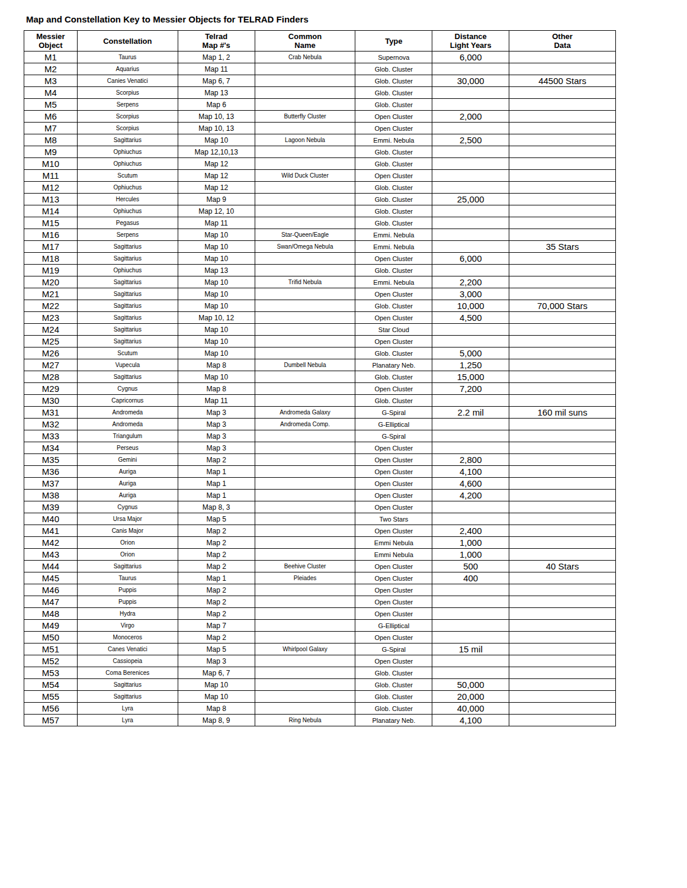Map and Constellation Key to Messier Objects for TELRAD Finders
| Messier Object | Constellation | Telrad Map #'s | Common Name | Type | Distance Light Years | Other Data |
| --- | --- | --- | --- | --- | --- | --- |
| M1 | Taurus | Map 1, 2 | Crab Nebula | Supernova | 6,000 | |
| M2 | Aquarius | Map 11 | | Glob. Cluster | | |
| M3 | Canies Venatici | Map 6, 7 | | Glob. Cluster | 30,000 | 44500 Stars |
| M4 | Scorpius | Map 13 | | Glob. Cluster | | |
| M5 | Serpens | Map 6 | | Glob. Cluster | | |
| M6 | Scorpius | Map 10, 13 | Butterfly Cluster | Open Cluster | 2,000 | |
| M7 | Scorpius | Map 10, 13 | | Open Cluster | | |
| M8 | Sagittarius | Map 10 | Lagoon Nebula | Emmi. Nebula | 2,500 | |
| M9 | Ophiuchus | Map 12,10,13 | | Glob. Cluster | | |
| M10 | Ophiuchus | Map 12 | | Glob. Cluster | | |
| M11 | Scutum | Map 12 | Wild Duck Cluster | Open Cluster | | |
| M12 | Ophiuchus | Map 12 | | Glob. Cluster | | |
| M13 | Hercules | Map 9 | | Glob. Cluster | 25,000 | |
| M14 | Ophiuchus | Map 12, 10 | | Glob. Cluster | | |
| M15 | Pegasus | Map 11 | | Glob. Cluster | | |
| M16 | Serpens | Map 10 | Star-Queen/Eagle | Emmi. Nebula | | |
| M17 | Sagittarius | Map 10 | Swan/Omega Nebula | Emmi. Nebula | | 35 Stars |
| M18 | Sagittarius | Map 10 | | Open Cluster | 6,000 | |
| M19 | Ophiuchus | Map 13 | | Glob. Cluster | | |
| M20 | Sagittarius | Map 10 | Trifid Nebula | Emmi. Nebula | 2,200 | |
| M21 | Sagittarius | Map 10 | | Open Cluster | 3,000 | |
| M22 | Sagittarius | Map 10 | | Glob. Cluster | 10,000 | 70,000 Stars |
| M23 | Sagittarius | Map 10, 12 | | Open Cluster | 4,500 | |
| M24 | Sagittarius | Map 10 | | Star Cloud | | |
| M25 | Sagittarius | Map 10 | | Open Cluster | | |
| M26 | Scutum | Map 10 | | Glob. Cluster | 5,000 | |
| M27 | Vupecula | Map 8 | Dumbell Nebula | Planatary Neb. | 1,250 | |
| M28 | Sagittarius | Map 10 | | Glob. Cluster | 15,000 | |
| M29 | Cygnus | Map 8 | | Open Cluster | 7,200 | |
| M30 | Capricornus | Map 11 | | Glob. Cluster | | |
| M31 | Andromeda | Map 3 | Andromeda Galaxy | G-Spiral | 2.2 mil | 160 mil suns |
| M32 | Andromeda | Map 3 | Andromeda Comp. | G-Elliptical | | |
| M33 | Triangulum | Map 3 | | G-Spiral | | |
| M34 | Perseus | Map 3 | | Open Cluster | | |
| M35 | Gemini | Map 2 | | Open Cluster | 2,800 | |
| M36 | Auriga | Map 1 | | Open Cluster | 4,100 | |
| M37 | Auriga | Map 1 | | Open Cluster | 4,600 | |
| M38 | Auriga | Map 1 | | Open Cluster | 4,200 | |
| M39 | Cygnus | Map 8, 3 | | Open Cluster | | |
| M40 | Ursa Major | Map 5 | | Two Stars | | |
| M41 | Canis Major | Map 2 | | Open Cluster | 2,400 | |
| M42 | Orion | Map 2 | | Emmi Nebula | 1,000 | |
| M43 | Orion | Map 2 | | Emmi Nebula | 1,000 | |
| M44 | Sagittarius | Map 2 | Beehive Cluster | Open Cluster | 500 | 40 Stars |
| M45 | Taurus | Map 1 | Pleiades | Open Cluster | 400 | |
| M46 | Puppis | Map 2 | | Open Cluster | | |
| M47 | Puppis | Map 2 | | Open Cluster | | |
| M48 | Hydra | Map 2 | | Open Cluster | | |
| M49 | Virgo | Map 7 | | G-Elliptical | | |
| M50 | Monoceros | Map 2 | | Open Cluster | | |
| M51 | Canes Venatici | Map 5 | Whirlpool Galaxy | G-Spiral | 15 mil | |
| M52 | Cassiopeia | Map 3 | | Open Cluster | | |
| M53 | Coma Berenices | Map 6, 7 | | Glob. Cluster | | |
| M54 | Sagittarius | Map 10 | | Glob. Cluster | 50,000 | |
| M55 | Sagittarius | Map 10 | | Glob. Cluster | 20,000 | |
| M56 | Lyra | Map 8 | | Glob. Cluster | 40,000 | |
| M57 | Lyra | Map 8, 9 | Ring Nebula | Planatary Neb. | 4,100 | |